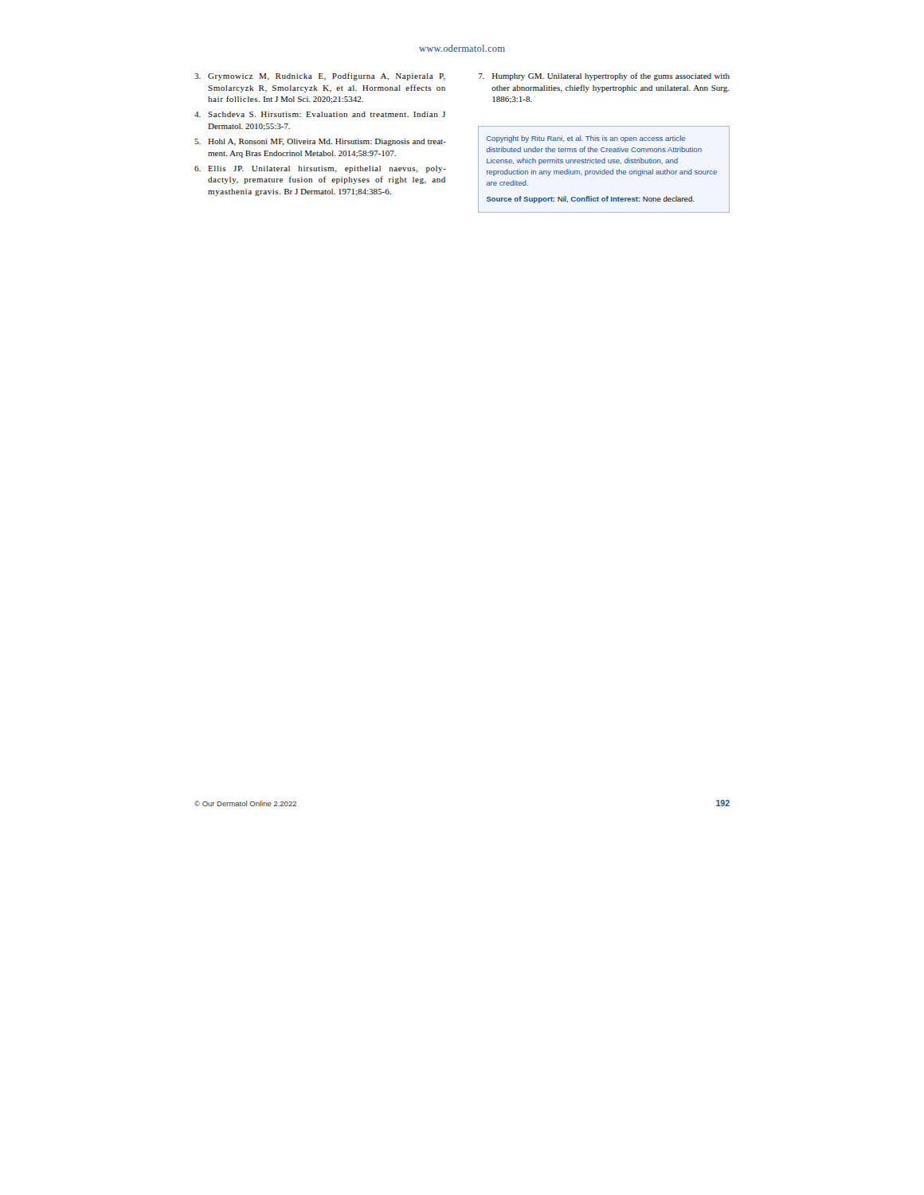www.odermatol.com
3. Grymowicz M, Rudnicka E, Podfigurna A, Napierala P, Smolarcyzk R, Smolarcyzk K, et al. Hormonal effects on hair follicles. Int J Mol Sci. 2020;21:5342.
4. Sachdeva S. Hirsutism: Evaluation and treatment. Indian J Dermatol. 2010;55:3-7.
5. Hohl A, Ronsoni MF, Oliveira Md. Hirsutism: Diagnosis and treatment. Arq Bras Endocrinol Metabol. 2014;58:97-107.
6. Ellis JP. Unilateral hirsutism, epithelial naevus, polydactyly, premature fusion of epiphyses of right leg, and myasthenia gravis. Br J Dermatol. 1971;84:385-6.
7. Humphry GM. Unilateral hypertrophy of the gums associated with other abnormalities, chiefly hypertrophic and unilateral. Ann Surg. 1886;3:1-8.
Copyright by Ritu Rani, et al. This is an open access article distributed under the terms of the Creative Commons Attribution License, which permits unrestricted use, distribution, and reproduction in any medium, provided the original author and source are credited.
Source of Support: Nil, Conflict of Interest: None declared.
© Our Dermatol Online 2.2022
192